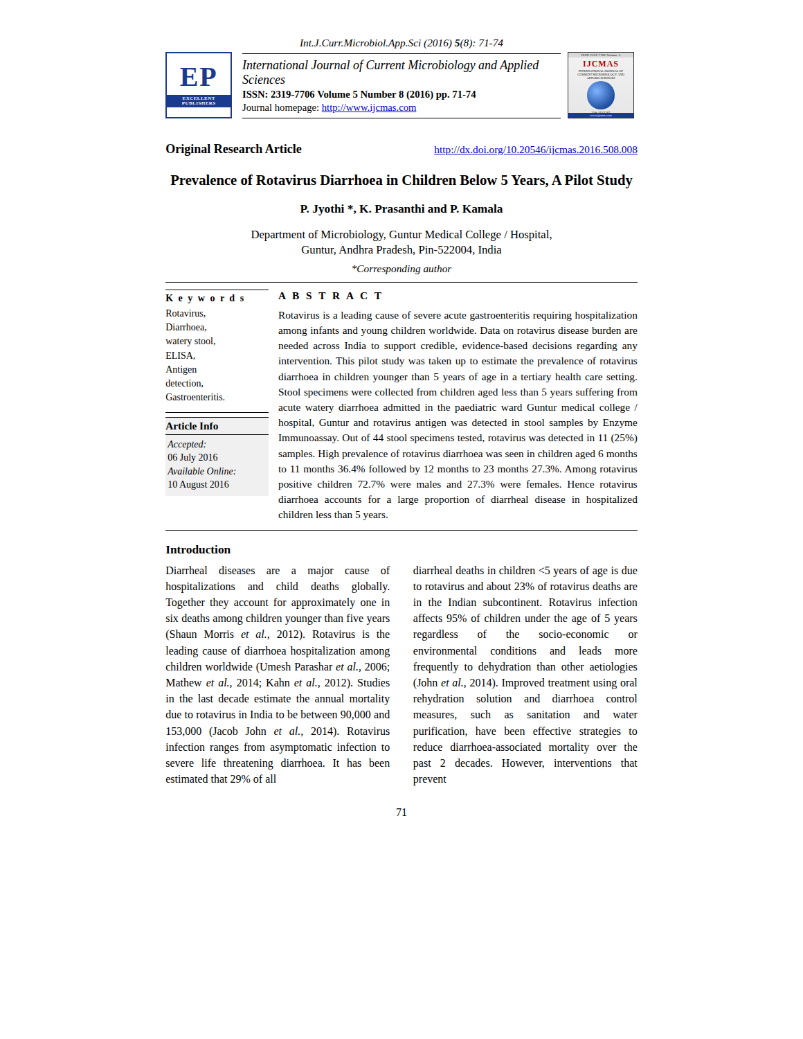Int.J.Curr.Microbiol.App.Sci (2016) 5(8): 71-74
EP
EXCELLENT PUBLISHERS
International Journal of Current Microbiology and Applied Sciences
ISSN: 2319-7706 Volume 5 Number 8 (2016) pp. 71-74
Journal homepage: http://www.ijcmas.com
ISSN 2319-7706 Volume 5
IJCMAS
INTERNATIONAL JOURNAL OF
CURRENT MICROBIOLOGY AND
APPLIED SCIENCES
25th AUGUST
www.ijcmas.com
Original Research Article
http://dx.doi.org/10.20546/ijcmas.2016.508.008
Prevalence of Rotavirus Diarrhoea in Children Below 5 Years, A Pilot Study
P. Jyothi *, K. Prasanthi and P. Kamala
Department of Microbiology, Guntur Medical College / Hospital,
Guntur, Andhra Pradesh, Pin-522004, India
*Corresponding author
K e y w o r d s
Rotavirus,
Diarrhoea,
watery stool,
ELISA,
Antigen
detection,
Gastroenteritis.
Article Info
Accepted:
06 July 2016
Available Online:
10 August 2016
A B S T R A C T
Rotavirus is a leading cause of severe acute gastroenteritis requiring hospitalization among infants and young children worldwide. Data on rotavirus disease burden are needed across India to support credible, evidence-based decisions regarding any intervention. This pilot study was taken up to estimate the prevalence of rotavirus diarrhoea in children younger than 5 years of age in a tertiary health care setting. Stool specimens were collected from children aged less than 5 years suffering from acute watery diarrhoea admitted in the paediatric ward Guntur medical college / hospital, Guntur and rotavirus antigen was detected in stool samples by Enzyme Immunoassay. Out of 44 stool specimens tested, rotavirus was detected in 11 (25%) samples. High prevalence of rotavirus diarrhoea was seen in children aged 6 months to 11 months 36.4% followed by 12 months to 23 months 27.3%. Among rotavirus positive children 72.7% were males and 27.3% were females. Hence rotavirus diarrhoea accounts for a large proportion of diarrheal disease in hospitalized children less than 5 years.
Introduction
Diarrheal diseases are a major cause of hospitalizations and child deaths globally. Together they account for approximately one in six deaths among children younger than five years (Shaun Morris et al., 2012). Rotavirus is the leading cause of diarrhoea hospitalization among children worldwide (Umesh Parashar et al., 2006; Mathew et al., 2014; Kahn et al., 2012). Studies in the last decade estimate the annual mortality due to rotavirus in India to be between 90,000 and 153,000 (Jacob John et al., 2014). Rotavirus infection ranges from asymptomatic infection to severe life threatening diarrhoea. It has been estimated that 29% of all
diarrheal deaths in children <5 years of age is due to rotavirus and about 23% of rotavirus deaths are in the Indian subcontinent. Rotavirus infection affects 95% of children under the age of 5 years regardless of the socio-economic or environmental conditions and leads more frequently to dehydration than other aetiologies (John et al., 2014). Improved treatment using oral rehydration solution and diarrhoea control measures, such as sanitation and water purification, have been effective strategies to reduce diarrhoea-associated mortality over the past 2 decades. However, interventions that prevent
71